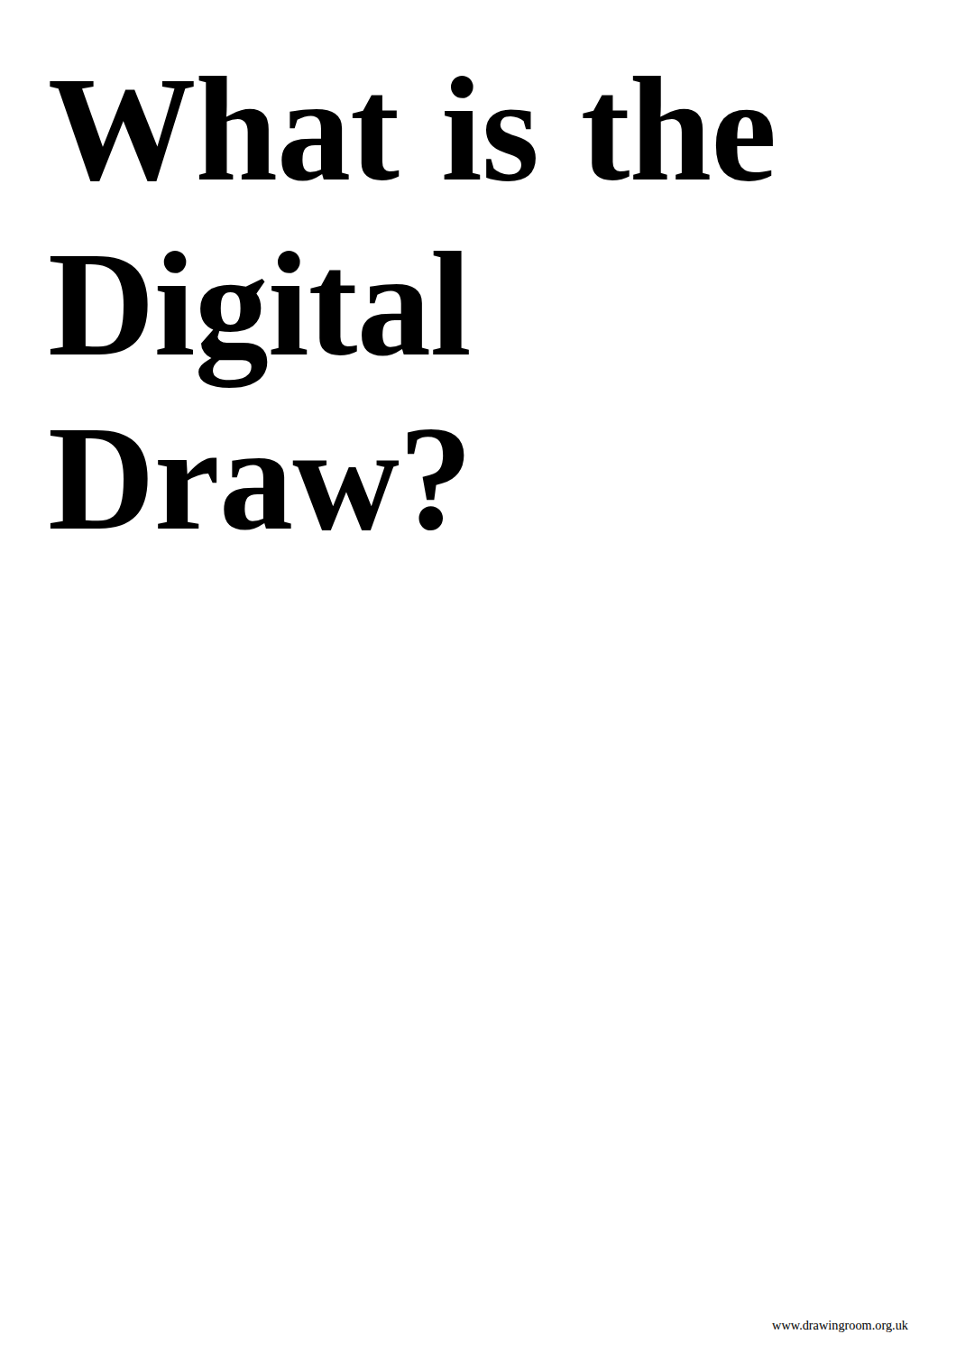What is the Digital Draw?
www.drawingroom.org.uk